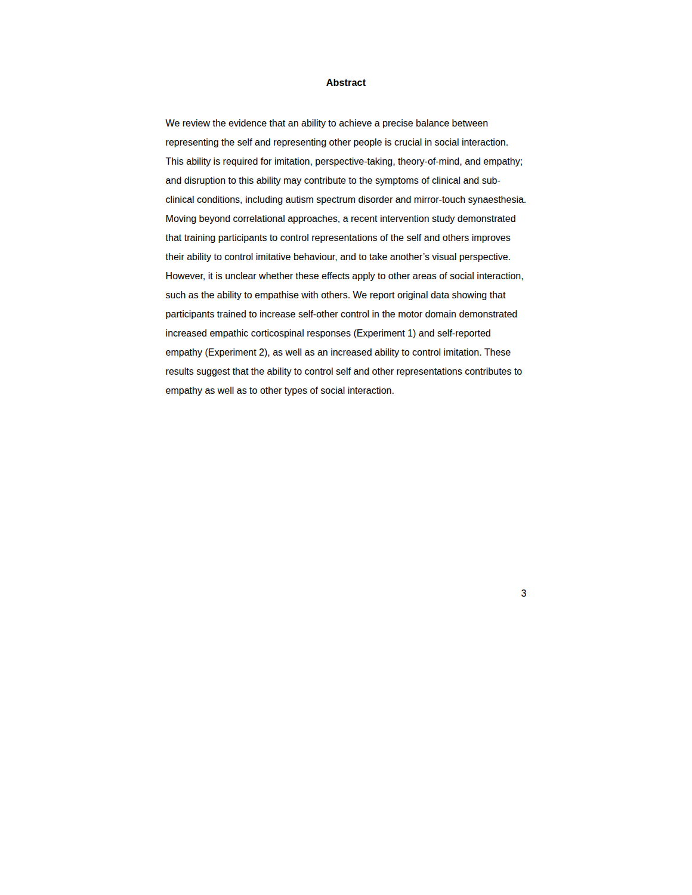Abstract
We review the evidence that an ability to achieve a precise balance between representing the self and representing other people is crucial in social interaction. This ability is required for imitation, perspective-taking, theory-of-mind, and empathy; and disruption to this ability may contribute to the symptoms of clinical and sub-clinical conditions, including autism spectrum disorder and mirror-touch synaesthesia. Moving beyond correlational approaches, a recent intervention study demonstrated that training participants to control representations of the self and others improves their ability to control imitative behaviour, and to take another’s visual perspective. However, it is unclear whether these effects apply to other areas of social interaction, such as the ability to empathise with others. We report original data showing that participants trained to increase self-other control in the motor domain demonstrated increased empathic corticospinal responses (Experiment 1) and self-reported empathy (Experiment 2), as well as an increased ability to control imitation. These results suggest that the ability to control self and other representations contributes to empathy as well as to other types of social interaction.
3